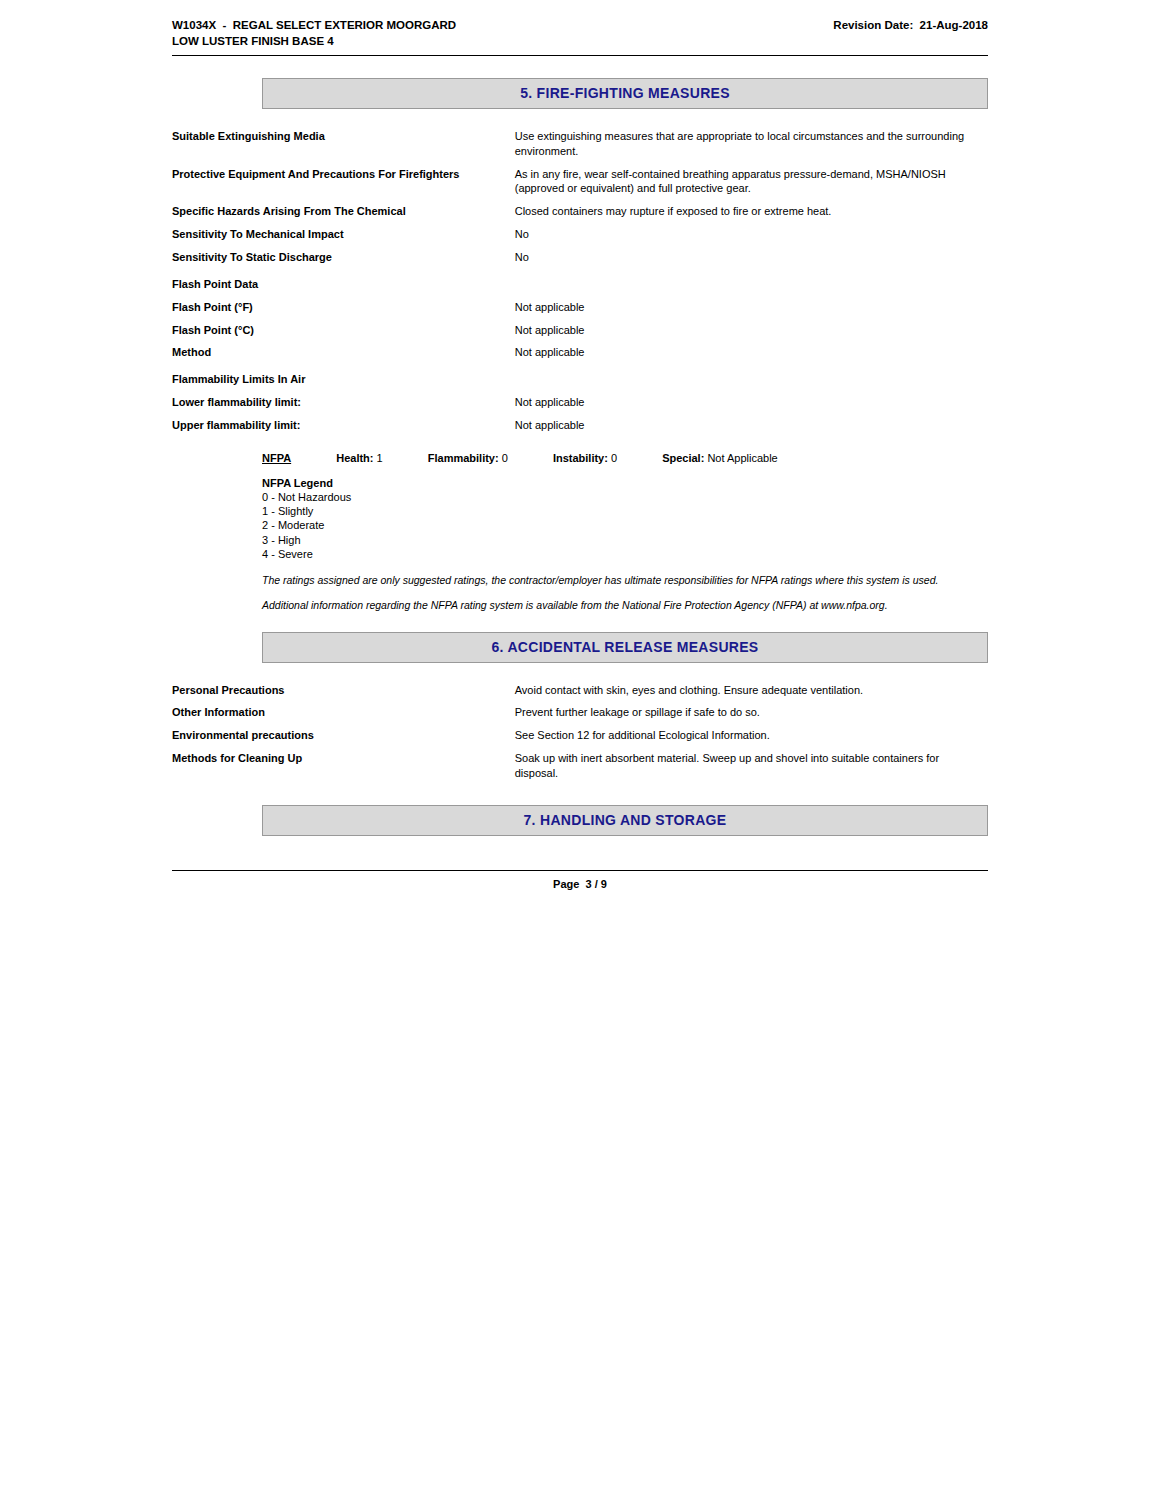W1034X - REGAL SELECT EXTERIOR MOORGARD
LOW LUSTER FINISH BASE 4
Revision Date: 21-Aug-2018
5. FIRE-FIGHTING MEASURES
| Suitable Extinguishing Media | Use extinguishing measures that are appropriate to local circumstances and the surrounding environment. |
| Protective Equipment And Precautions For Firefighters | As in any fire, wear self-contained breathing apparatus pressure-demand, MSHA/NIOSH (approved or equivalent) and full protective gear. |
| Specific Hazards Arising From The Chemical | Closed containers may rupture if exposed to fire or extreme heat. |
| Sensitivity To Mechanical Impact | No |
| Sensitivity To Static Discharge | No |
| Flash Point Data |
| Flash Point (°F) | Not applicable |
| Flash Point (°C) | Not applicable |
| Method | Not applicable |
| Flammability Limits In Air |
| Lower flammability limit: | Not applicable |
| Upper flammability limit: | Not applicable |
NFPA Health: 1 Flammability: 0 Instability: 0 Special: Not Applicable
NFPA Legend
0 - Not Hazardous
1 - Slightly
2 - Moderate
3 - High
4 - Severe
The ratings assigned are only suggested ratings, the contractor/employer has ultimate responsibilities for NFPA ratings where this system is used.
Additional information regarding the NFPA rating system is available from the National Fire Protection Agency (NFPA) at www.nfpa.org.
6. ACCIDENTAL RELEASE MEASURES
| Personal Precautions | Avoid contact with skin, eyes and clothing. Ensure adequate ventilation. |
| Other Information | Prevent further leakage or spillage if safe to do so. |
| Environmental precautions | See Section 12 for additional Ecological Information. |
| Methods for Cleaning Up | Soak up with inert absorbent material. Sweep up and shovel into suitable containers for disposal. |
7. HANDLING AND STORAGE
Page 3 / 9